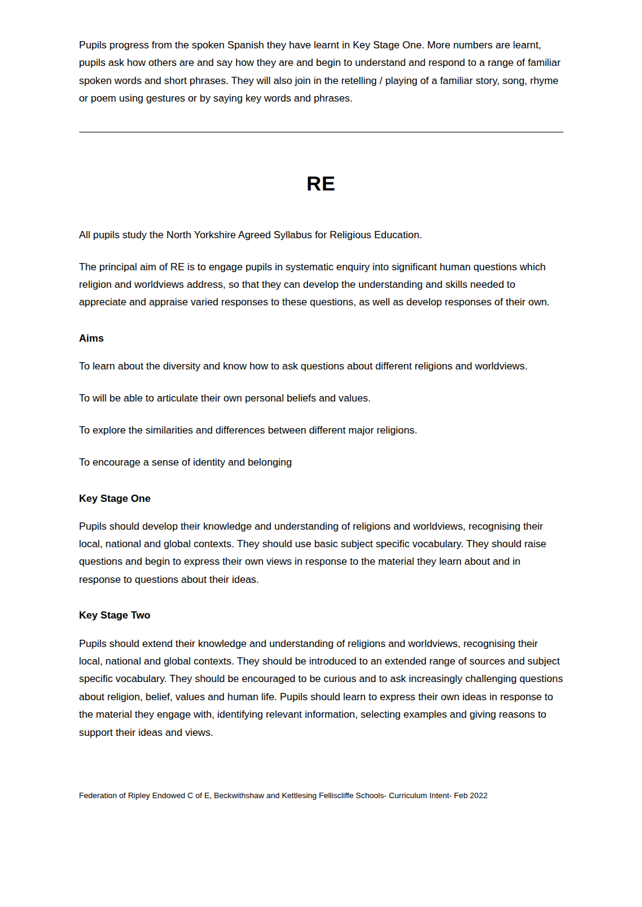Pupils progress from the spoken Spanish they have learnt in Key Stage One. More numbers are learnt, pupils ask how others are and say how they are and begin to understand and respond to a range of familiar spoken words and short phrases. They will also join in the retelling / playing of a familiar story, song, rhyme or poem using gestures or by saying key words and phrases.
RE
All pupils study the North Yorkshire Agreed Syllabus for Religious Education.
The principal aim of RE is to engage pupils in systematic enquiry into significant human questions which religion and worldviews address, so that they can develop the understanding and skills needed to appreciate and appraise varied responses to these questions, as well as develop responses of their own.
Aims
To learn about the diversity and know how to ask questions about different religions and worldviews.
To will be able to articulate their own personal beliefs and values.
To explore the similarities and differences between different major religions.
To encourage a sense of identity and belonging
Key Stage One
Pupils should develop their knowledge and understanding of religions and worldviews, recognising their local, national and global contexts. They should use basic subject specific vocabulary. They should raise questions and begin to express their own views in response to the material they learn about and in response to questions about their ideas.
Key Stage Two
Pupils should extend their knowledge and understanding of religions and worldviews, recognising their local, national and global contexts. They should be introduced to an extended range of sources and subject specific vocabulary. They should be encouraged to be curious and to ask increasingly challenging questions about religion, belief, values and human life. Pupils should learn to express their own ideas in response to the material they engage with, identifying relevant information, selecting examples and giving reasons to support their ideas and views.
Federation of Ripley Endowed C of E, Beckwithshaw and Kettlesing Felliscliffe Schools- Curriculum Intent- Feb 2022